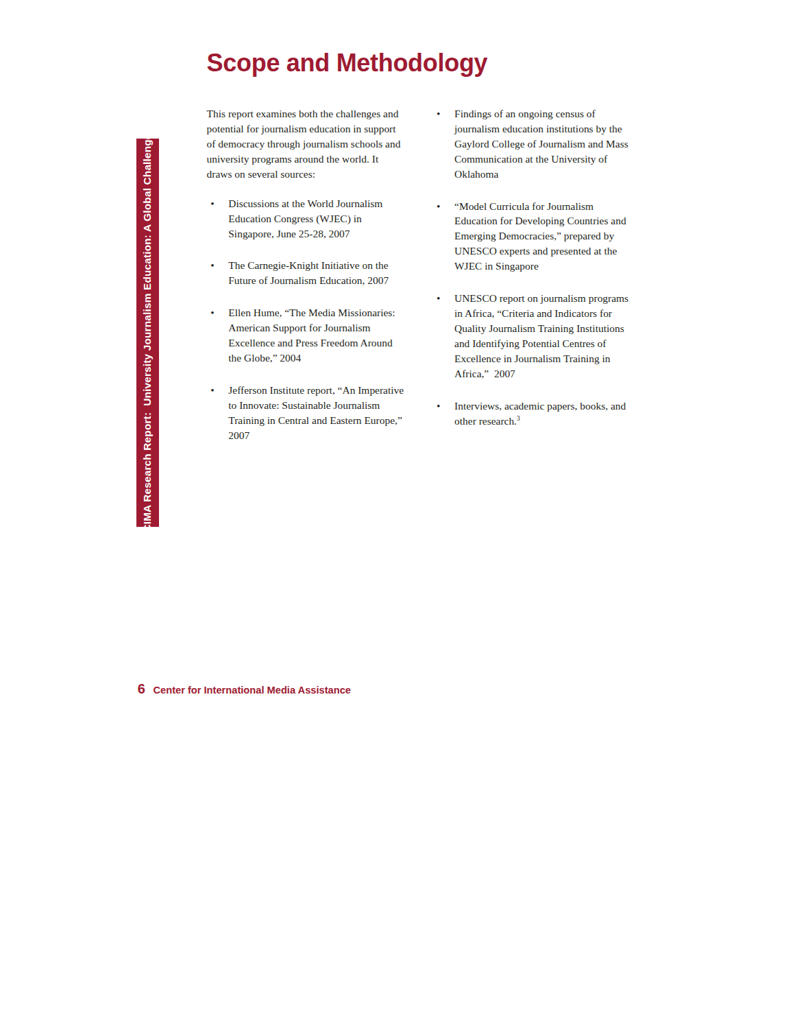CIMA Research Report: University Journalism Education: A Global Challenge
Scope and Methodology
This report examines both the challenges and potential for journalism education in support of democracy through journalism schools and university programs around the world. It draws on several sources:
Discussions at the World Journalism Education Congress (WJEC) in Singapore, June 25-28, 2007
The Carnegie-Knight Initiative on the Future of Journalism Education, 2007
Ellen Hume, “The Media Missionaries: American Support for Journalism Excellence and Press Freedom Around the Globe,” 2004
Jefferson Institute report, “An Imperative to Innovate: Sustainable Journalism Training in Central and Eastern Europe,” 2007
Findings of an ongoing census of journalism education institutions by the Gaylord College of Journalism and Mass Communication at the University of Oklahoma
“Model Curricula for Journalism Education for Developing Countries and Emerging Democracies,” prepared by UNESCO experts and presented at the WJEC in Singapore
UNESCO report on journalism programs in Africa, “Criteria and Indicators for Quality Journalism Training Institutions and Identifying Potential Centres of Excellence in Journalism Training in Africa,” 2007
Interviews, academic papers, books, and other research.3
6 Center for International Media Assistance